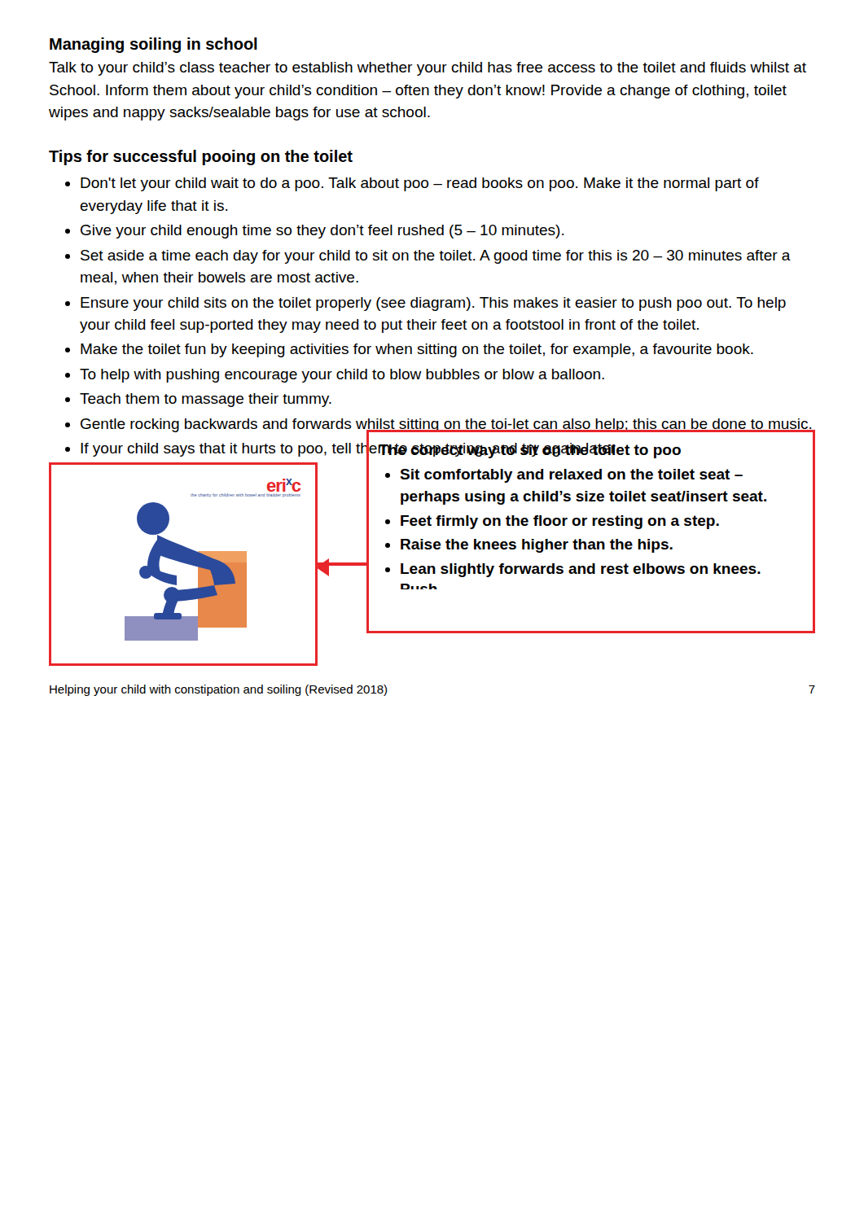Managing soiling in school
Talk to your child’s class teacher to establish whether your child has free access to the toilet and fluids whilst at School. Inform them about your child’s condition – often they don’t know! Provide a change of clothing, toilet wipes and nappy sacks/sealable bags for use at school.
Tips for successful pooing on the toilet
Don't let your child wait to do a poo. Talk about poo – read books on poo. Make it the normal part of everyday life that it is.
Give your child enough time so they don’t feel rushed (5 – 10 minutes).
Set aside a time each day for your child to sit on the toilet. A good time for this is 20 – 30 minutes after a meal, when their bowels are most active.
Ensure your child sits on the toilet properly (see diagram). This makes it easier to push poo out. To help your child feel sup-ported they may need to put their feet on a footstool in front of the toilet.
Make the toilet fun by keeping activities for when sitting on the toilet, for example, a favourite book.
To help with pushing encourage your child to blow bubbles or blow a balloon.
Teach them to massage their tummy.
Gentle rocking backwards and forwards whilst sitting on the toi-let can also help; this can be done to music.
If your child says that it hurts to poo, tell them to stop trying, and try again later
erixc
the charity for children with bowel and bladder problems
The correct way to sit on the toilet to poo
Sit comfortably and relaxed on the toilet seat – perhaps using a child’s size toilet seat/insert seat.
Feet firmly on the floor or resting on a step.
Raise the knees higher than the hips.
Lean slightly forwards and rest elbows on knees.
Push
Helping your child with constipation and soiling (Revised 2018) 7